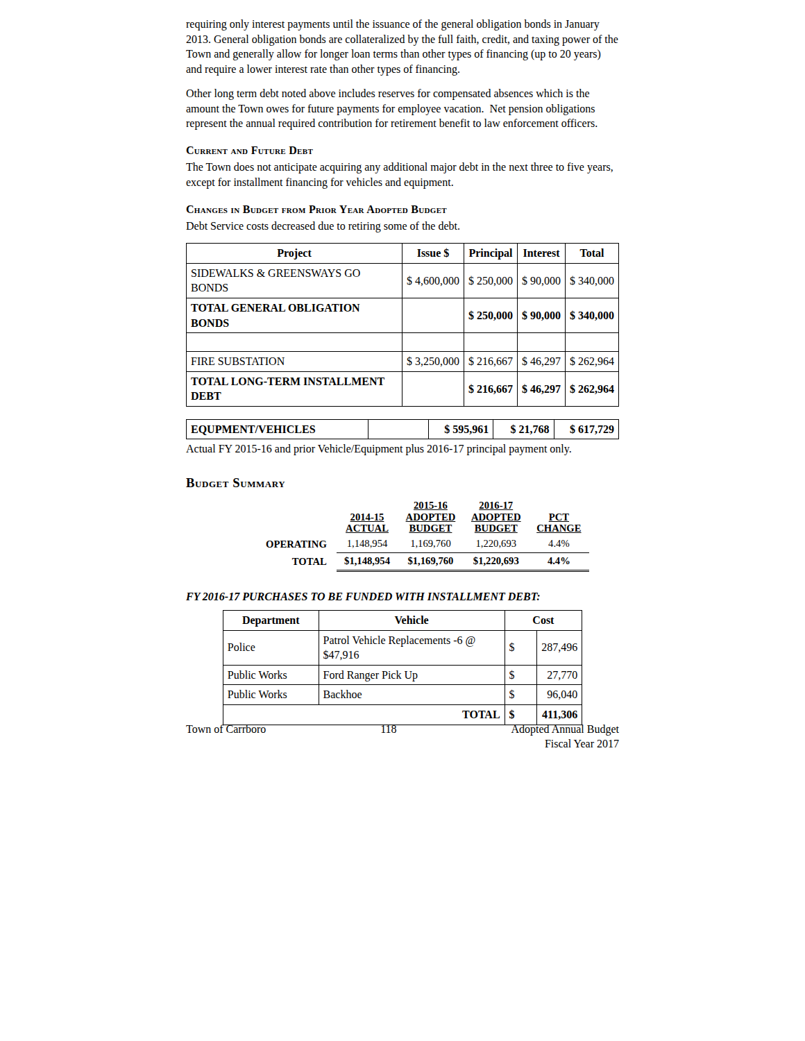requiring only interest payments until the issuance of the general obligation bonds in January 2013. General obligation bonds are collateralized by the full faith, credit, and taxing power of the Town and generally allow for longer loan terms than other types of financing (up to 20 years) and require a lower interest rate than other types of financing.
Other long term debt noted above includes reserves for compensated absences which is the amount the Town owes for future payments for employee vacation. Net pension obligations represent the annual required contribution for retirement benefit to law enforcement officers.
Current and Future Debt
The Town does not anticipate acquiring any additional major debt in the next three to five years, except for installment financing for vehicles and equipment.
Changes in Budget from Prior Year Adopted Budget
Debt Service costs decreased due to retiring some of the debt.
| Project | Issue $ | Principal | Interest | Total |
| --- | --- | --- | --- | --- |
| SIDEWALKS & GREENSWAYS GO BONDS | $ 4,600,000 | $ 250,000 | $ 90,000 | $ 340,000 |
| TOTAL GENERAL OBLIGATION BONDS | | $ 250,000 | $ 90,000 | $ 340,000 |
| FIRE SUBSTATION | $ 3,250,000 | $ 216,667 | $ 46,297 | $ 262,964 |
| TOTAL LONG-TERM INSTALLMENT DEBT | | $ 216,667 | $ 46,297 | $ 262,964 |
| EQUPMENT/VEHICLES | | $ 595,961 | $ 21,768 | $ 617,729 |
Actual FY 2015-16 and prior Vehicle/Equipment plus 2016-17 principal payment only.
Budget Summary
| | 2014-15 ACTUAL | 2015-16 ADOPTED BUDGET | 2016-17 ADOPTED BUDGET | PCT CHANGE |
| --- | --- | --- | --- | --- |
| OPERATING | 1,148,954 | 1,169,760 | 1,220,693 | 4.4% |
| TOTAL | $1,148,954 | $1,169,760 | $1,220,693 | 4.4% |
FY 2016-17 PURCHASES TO BE FUNDED WITH INSTALLMENT DEBT:
| Department | Vehicle | Cost |
| --- | --- | --- |
| Police | Patrol Vehicle Replacements -6 @ $47,916 | $ | 287,496 |
| Public Works | Ford Ranger Pick Up | $ | 27,770 |
| Public Works | Backhoe | $ | 96,040 |
| | TOTAL | $ | 411,306 |
Town of Carrboro 118 Adopted Annual Budget
Fiscal Year 2017